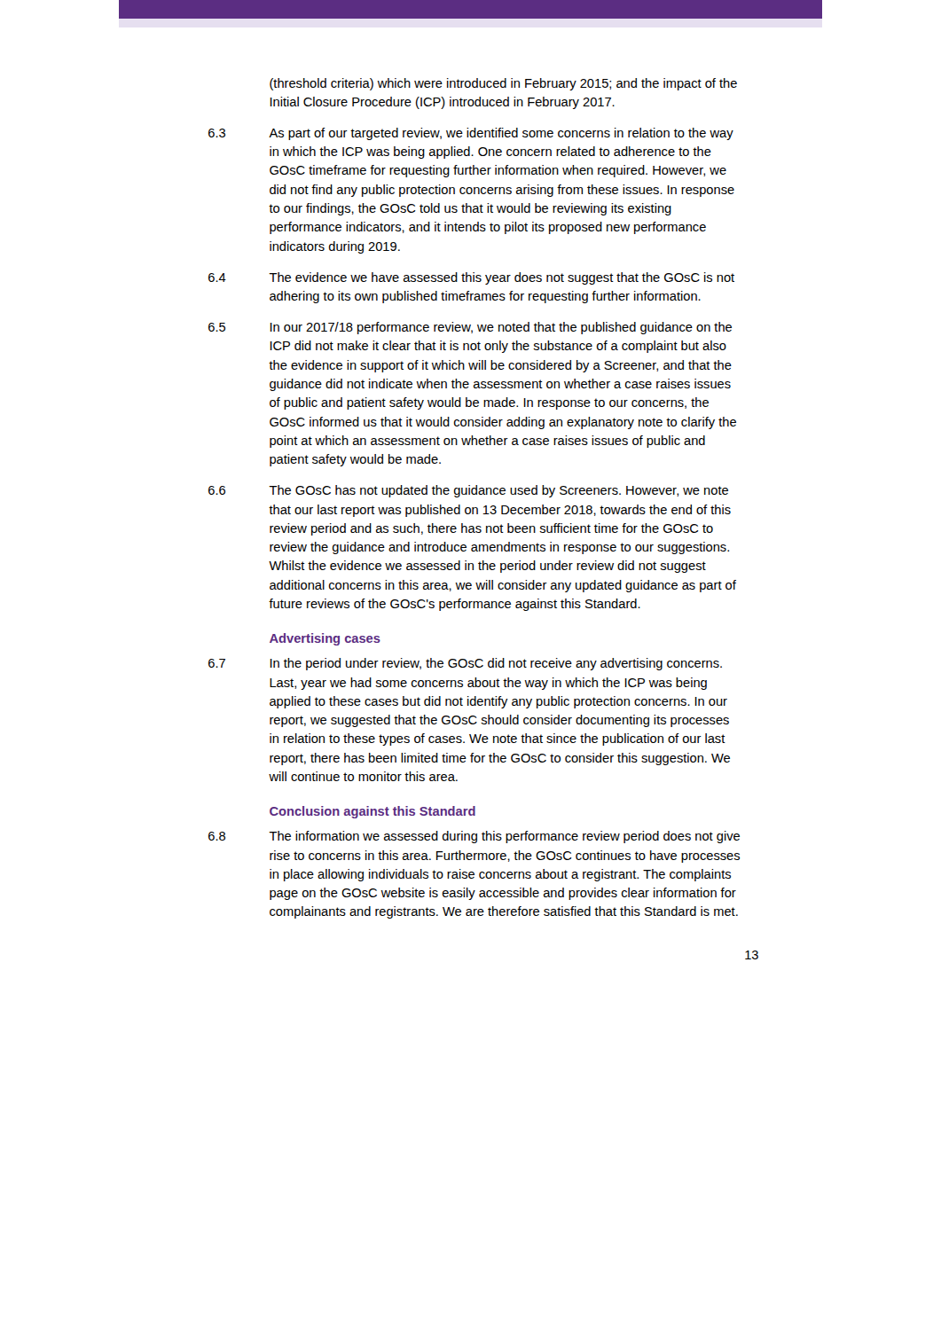(threshold criteria) which were introduced in February 2015; and the impact of the Initial Closure Procedure (ICP) introduced in February 2017.
6.3
As part of our targeted review, we identified some concerns in relation to the way in which the ICP was being applied. One concern related to adherence to the GOsC timeframe for requesting further information when required. However, we did not find any public protection concerns arising from these issues. In response to our findings, the GOsC told us that it would be reviewing its existing performance indicators, and it intends to pilot its proposed new performance indicators during 2019.
6.4
The evidence we have assessed this year does not suggest that the GOsC is not adhering to its own published timeframes for requesting further information.
6.5
In our 2017/18 performance review, we noted that the published guidance on the ICP did not make it clear that it is not only the substance of a complaint but also the evidence in support of it which will be considered by a Screener, and that the guidance did not indicate when the assessment on whether a case raises issues of public and patient safety would be made. In response to our concerns, the GOsC informed us that it would consider adding an explanatory note to clarify the point at which an assessment on whether a case raises issues of public and patient safety would be made.
6.6
The GOsC has not updated the guidance used by Screeners. However, we note that our last report was published on 13 December 2018, towards the end of this review period and as such, there has not been sufficient time for the GOsC to review the guidance and introduce amendments in response to our suggestions. Whilst the evidence we assessed in the period under review did not suggest additional concerns in this area, we will consider any updated guidance as part of future reviews of the GOsC's performance against this Standard.
Advertising cases
6.7
In the period under review, the GOsC did not receive any advertising concerns. Last, year we had some concerns about the way in which the ICP was being applied to these cases but did not identify any public protection concerns. In our report, we suggested that the GOsC should consider documenting its processes in relation to these types of cases. We note that since the publication of our last report, there has been limited time for the GOsC to consider this suggestion. We will continue to monitor this area.
Conclusion against this Standard
6.8
The information we assessed during this performance review period does not give rise to concerns in this area. Furthermore, the GOsC continues to have processes in place allowing individuals to raise concerns about a registrant. The complaints page on the GOsC website is easily accessible and provides clear information for complainants and registrants. We are therefore satisfied that this Standard is met.
13